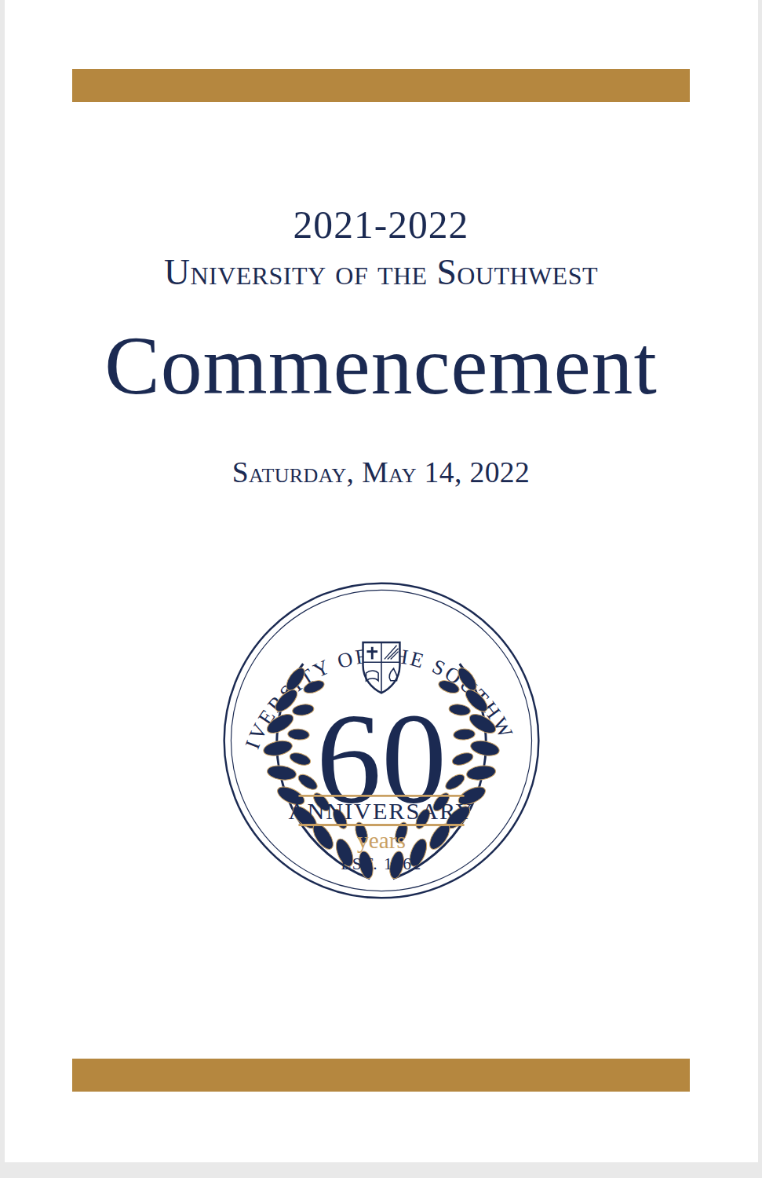2021-2022
University of the Southwest
Commencement
Saturday, May 14, 2022
University of the Southwest 60th Anniversary seal Circular seal with the text University of the Southwest around the top, a shield crest with a cross and open book, a large numeral 60, the word Anniversary, the word years, and Established 1962, framed by laurel branches. UNIVERSITY OF THE SOUTHWEST 60 ANNIVERSARY years EST. 1962